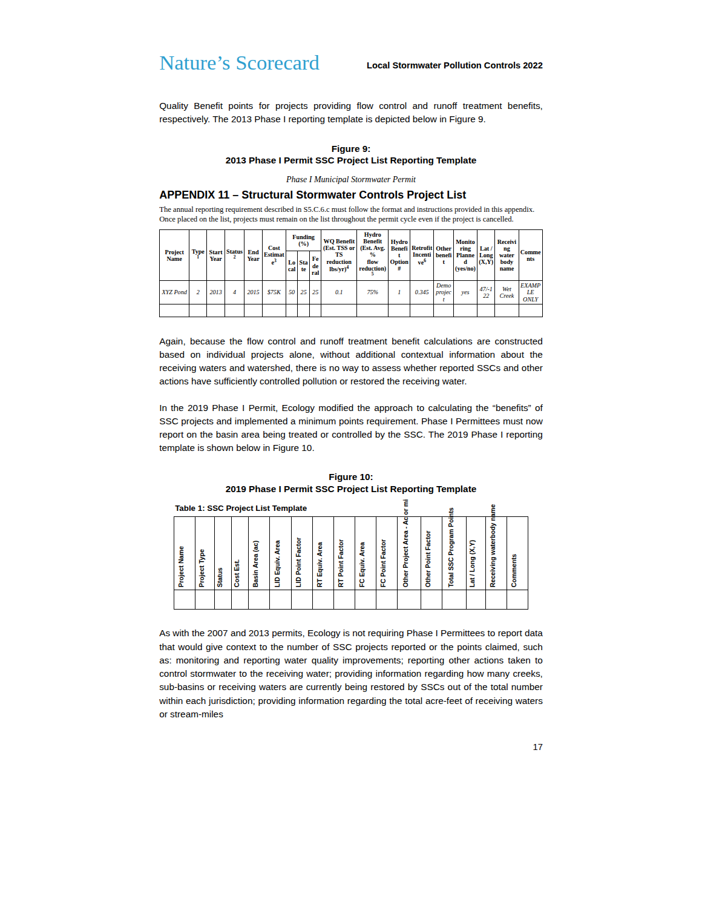Nature’s Scorecard
Local Stormwater Pollution Controls 2022
Quality Benefit points for projects providing flow control and runoff treatment benefits, respectively. The 2013 Phase I reporting template is depicted below in Figure 9.
Figure 9:
2013 Phase I Permit SSC Project List Reporting Template
Phase I Municipal Stormwater Permit
APPENDIX 11 – Structural Stormwater Controls Project List
The annual reporting requirement described in S5.C.6.c must follow the format and instructions provided in this appendix. Once placed on the list, projects must remain on the list throughout the permit cycle even if the project is cancelled.
| Project Name | Type 1 | Start Year | Status 2 | End Year | Cost Estimate 3 | Funding (%) | WQ Benefit (Est. TSS or TS reduction lbs/yr) 4 | Hydro Benefit (Est. Avg. % flow reduction) 5 | Hydro Benefit Option # | Retrofit Incentive 6 | Other benefit | Monitoring Planned (yes/no) | Lat / Long (X,Y) | Receiving water body name | Comments |
| --- | --- | --- | --- | --- | --- | --- | --- | --- | --- | --- | --- | --- | --- | --- | --- |
| Local | State | Federal |
| XYZ Pond | 2 | 2013 | 4 | 2015 | $75K | 50 | 25 | 25 | 0.1 | 75% | 1 | 0.345 | Demo project | yes | 47/-122 | Wet Creek | EXAMPLE ONLY |
Again, because the flow control and runoff treatment benefit calculations are constructed based on individual projects alone, without additional contextual information about the receiving waters and watershed, there is no way to assess whether reported SSCs and other actions have sufficiently controlled pollution or restored the receiving water.
In the 2019 Phase I Permit, Ecology modified the approach to calculating the “benefits” of SSC projects and implemented a minimum points requirement. Phase I Permittees must now report on the basin area being treated or controlled by the SSC. The 2019 Phase I reporting template is shown below in Figure 10.
Figure 10:
2019 Phase I Permit SSC Project List Reporting Template
Table 1: SSC Project List Template
| Project Name | Project Type | Status | Cost Est. | Basin Area (ac) | LID Equiv. Area | LID Point Factor | RT Equiv. Area | RT Point Factor | FC Equiv. Area | FC Point Factor | Other Project Area - Ac or mi | Other Point Factor | Total SSC Program Points | Lat / Long (X,Y) | Receiving waterbody name | Comments |
| --- | --- | --- | --- | --- | --- | --- | --- | --- | --- | --- | --- | --- | --- | --- | --- | --- |
As with the 2007 and 2013 permits, Ecology is not requiring Phase I Permittees to report data that would give context to the number of SSC projects reported or the points claimed, such as: monitoring and reporting water quality improvements; reporting other actions taken to control stormwater to the receiving water; providing information regarding how many creeks, sub-basins or receiving waters are currently being restored by SSCs out of the total number within each jurisdiction; providing information regarding the total acre-feet of receiving waters or stream-miles
17